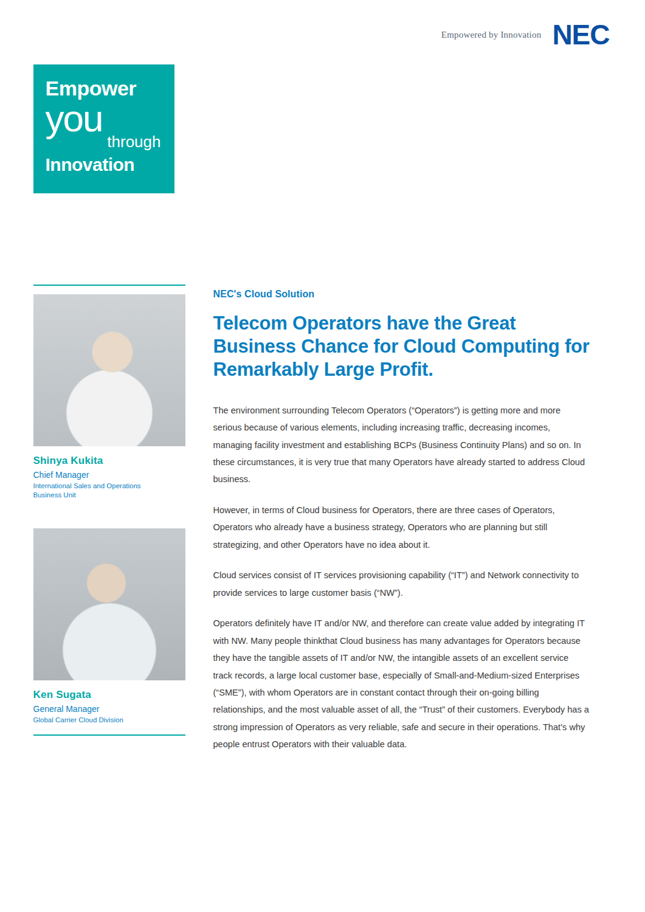Empowered by Innovation
NEC
Empower
you
through
Innovation
Shinya Kukita
Chief Manager
International Sales and Operations
Business Unit
Ken Sugata
General Manager
Global Carrier Cloud Division
NEC's Cloud Solution
Telecom Operators have the Great Business Chance for Cloud Computing for Remarkably Large Profit.
The environment surrounding Telecom Operators (“Operators”) is getting more and more serious because of various elements, including increasing traffic, decreasing incomes, managing facility investment and establishing BCPs (Business Continuity Plans) and so on. In these circumstances, it is very true that many Operators have already started to address Cloud business.
However, in terms of Cloud business for Operators, there are three cases of Operators, Operators who already have a business strategy, Operators who are planning but still strategizing, and other Operators have no idea about it.
Cloud services consist of IT services provisioning capability (“IT”) and Network connectivity to provide services to large customer basis (“NW”).
Operators definitely have IT and/or NW, and therefore can create value added by integrating IT with NW. Many people thinkthat Cloud business has many advantages for Operators because they have the tangible assets of IT and/or NW, the intangible assets of an excellent service track records, a large local customer base, especially of Small-and-Medium-sized Enterprises (“SME”), with whom Operators are in constant contact through their on-going billing relationships, and the most valuable asset of all, the “Trust” of their customers. Everybody has a strong impression of Operators as very reliable, safe and secure in their operations. That’s why people entrust Operators with their valuable data.